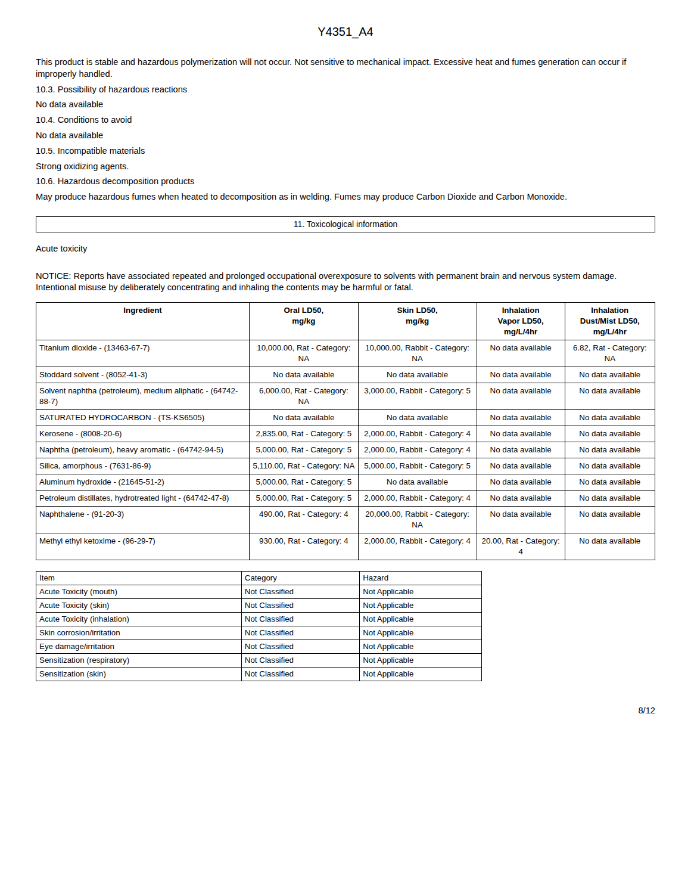Y4351_A4
This product is stable and hazardous polymerization will not occur. Not sensitive to mechanical impact. Excessive heat and fumes generation can occur if improperly handled.
10.3. Possibility of hazardous reactions
No data available
10.4. Conditions to avoid
No data available
10.5. Incompatible materials
Strong oxidizing agents.
10.6. Hazardous decomposition products
May produce hazardous fumes when heated to decomposition as in welding. Fumes may produce Carbon Dioxide and Carbon Monoxide.
11. Toxicological information
Acute toxicity
NOTICE: Reports have associated repeated and prolonged occupational overexposure to solvents with permanent brain and nervous system damage. Intentional misuse by deliberately concentrating and inhaling the contents may be harmful or fatal.
| Ingredient | Oral LD50, mg/kg | Skin LD50, mg/kg | Inhalation Vapor LD50, mg/L/4hr | Inhalation Dust/Mist LD50, mg/L/4hr |
| --- | --- | --- | --- | --- |
| Titanium dioxide - (13463-67-7) | 10,000.00, Rat - Category: NA | 10,000.00, Rabbit - Category: NA | No data available | 6.82, Rat - Category: NA |
| Stoddard solvent - (8052-41-3) | No data available | No data available | No data available | No data available |
| Solvent naphtha (petroleum), medium aliphatic - (64742-88-7) | 6,000.00, Rat - Category: NA | 3,000.00, Rabbit - Category: 5 | No data available | No data available |
| SATURATED HYDROCARBON - (TS-KS6505) | No data available | No data available | No data available | No data available |
| Kerosene - (8008-20-6) | 2,835.00, Rat - Category: 5 | 2,000.00, Rabbit - Category: 4 | No data available | No data available |
| Naphtha (petroleum), heavy aromatic - (64742-94-5) | 5,000.00, Rat - Category: 5 | 2,000.00, Rabbit - Category: 4 | No data available | No data available |
| Silica, amorphous - (7631-86-9) | 5,110.00, Rat - Category: NA | 5,000.00, Rabbit - Category: 5 | No data available | No data available |
| Aluminum hydroxide - (21645-51-2) | 5,000.00, Rat - Category: 5 | No data available | No data available | No data available |
| Petroleum distillates, hydrotreated light - (64742-47-8) | 5,000.00, Rat - Category: 5 | 2,000.00, Rabbit - Category: 4 | No data available | No data available |
| Naphthalene - (91-20-3) | 490.00, Rat - Category: 4 | 20,000.00, Rabbit - Category: NA | No data available | No data available |
| Methyl ethyl ketoxime - (96-29-7) | 930.00, Rat - Category: 4 | 2,000.00, Rabbit - Category: 4 | 20.00, Rat - Category: 4 | No data available |
| Item | Category | Hazard |
| Acute Toxicity (mouth) | Not Classified | Not Applicable |
| Acute Toxicity (skin) | Not Classified | Not Applicable |
| Acute Toxicity (inhalation) | Not Classified | Not Applicable |
| Skin corrosion/irritation | Not Classified | Not Applicable |
| Eye damage/irritation | Not Classified | Not Applicable |
| Sensitization (respiratory) | Not Classified | Not Applicable |
| Sensitization (skin) | Not Classified | Not Applicable |
8/12